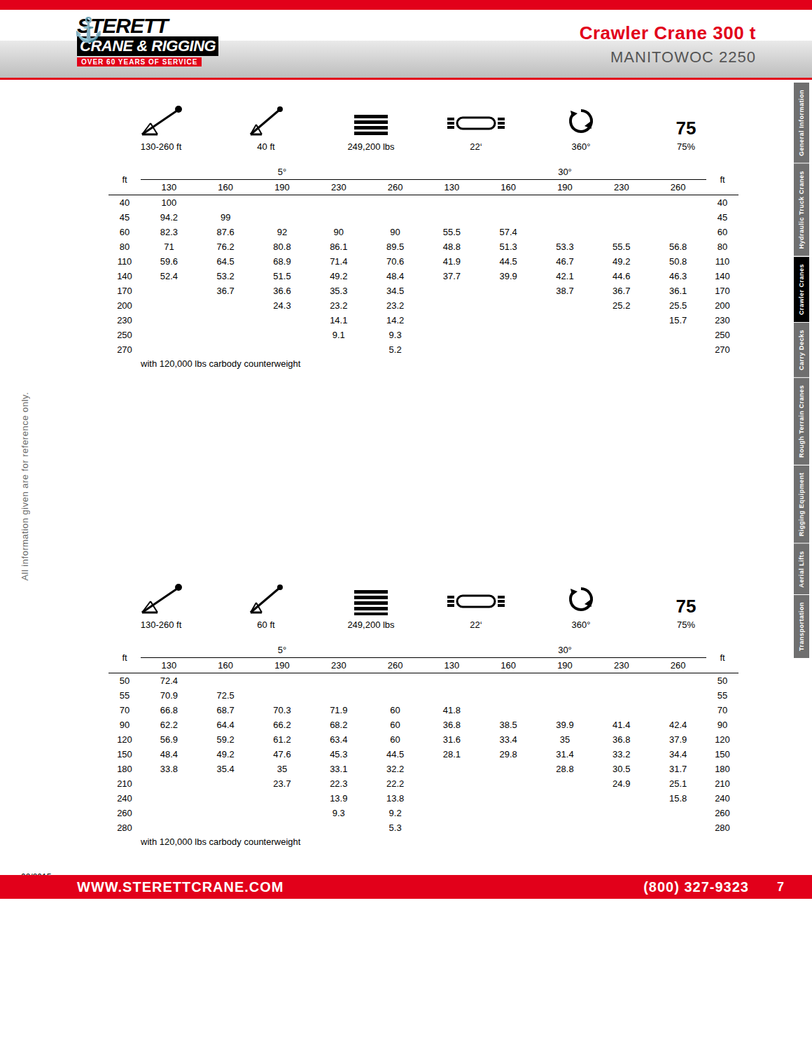⚓
STERETT
CRANE & RIGGING
OVER 60 YEARS OF SERVICE
Crawler Crane 300 t
MANITOWOC 2250
General Information
Hydraulic Truck Cranes
Crawler Cranes
Carry Decks
Rough Terrain Cranes
Rigging Equipment
Aerial Lifts
Transportation
All information given are for reference only.
130-260 ft
40 ft
249,200 lbs
22‘
360°
75
75%
| ft | 5° | 30° | ft |
| --- | --- | --- | --- |
| 130 | 160 | 190 | 230 | 260 | 130 | 160 | 190 | 230 | 260 |
| 40 | 100 | | | | | | | | | | 40 |
| 45 | 94.2 | 99 | | | | | | | | | 45 |
| 60 | 82.3 | 87.6 | 92 | 90 | 90 | 55.5 | 57.4 | | | | 60 |
| 80 | 71 | 76.2 | 80.8 | 86.1 | 89.5 | 48.8 | 51.3 | 53.3 | 55.5 | 56.8 | 80 |
| 110 | 59.6 | 64.5 | 68.9 | 71.4 | 70.6 | 41.9 | 44.5 | 46.7 | 49.2 | 50.8 | 110 |
| 140 | 52.4 | 53.2 | 51.5 | 49.2 | 48.4 | 37.7 | 39.9 | 42.1 | 44.6 | 46.3 | 140 |
| 170 | | 36.7 | 36.6 | 35.3 | 34.5 | | | 38.7 | 36.7 | 36.1 | 170 |
| 200 | | | 24.3 | 23.2 | 23.2 | | | | 25.2 | 25.5 | 200 |
| 230 | | | | 14.1 | 14.2 | | | | | 15.7 | 230 |
| 250 | | | | 9.1 | 9.3 | | | | | | 250 |
| 270 | | | | | 5.2 | | | | | | 270 |
with 120,000 lbs carbody counterweight
130-260 ft
60 ft
249,200 lbs
22‘
360°
75
75%
| ft | 5° | 30° | ft |
| --- | --- | --- | --- |
| 130 | 160 | 190 | 230 | 260 | 130 | 160 | 190 | 230 | 260 |
| 50 | 72.4 | | | | | | | | | | 50 |
| 55 | 70.9 | 72.5 | | | | | | | | | 55 |
| 70 | 66.8 | 68.7 | 70.3 | 71.9 | 60 | 41.8 | | | | | 70 |
| 90 | 62.2 | 64.4 | 66.2 | 68.2 | 60 | 36.8 | 38.5 | 39.9 | 41.4 | 42.4 | 90 |
| 120 | 56.9 | 59.2 | 61.2 | 63.4 | 60 | 31.6 | 33.4 | 35 | 36.8 | 37.9 | 120 |
| 150 | 48.4 | 49.2 | 47.6 | 45.3 | 44.5 | 28.1 | 29.8 | 31.4 | 33.2 | 34.4 | 150 |
| 180 | 33.8 | 35.4 | 35 | 33.1 | 32.2 | | | 28.8 | 30.5 | 31.7 | 180 |
| 210 | | | 23.7 | 22.3 | 22.2 | | | | 24.9 | 25.1 | 210 |
| 240 | | | | 13.9 | 13.8 | | | | | 15.8 | 240 |
| 260 | | | | 9.3 | 9.2 | | | | | | 260 |
| 280 | | | | | 5.3 | | | | | | 280 |
with 120,000 lbs carbody counterweight
02/2015
WWW.STERETTCRANE.COM (800) 327-9323 7